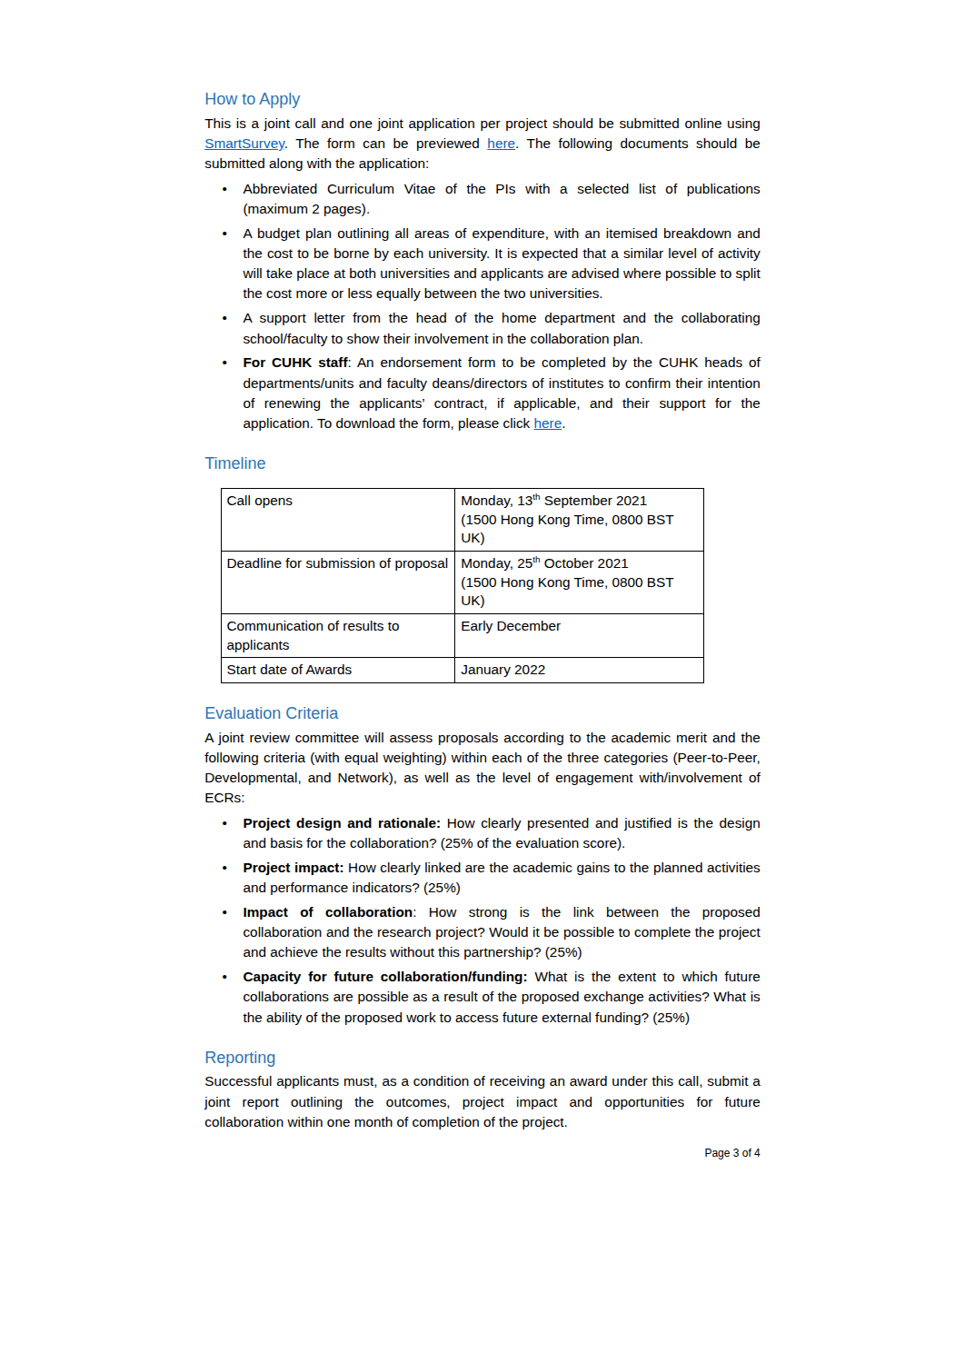How to Apply
This is a joint call and one joint application per project should be submitted online using SmartSurvey. The form can be previewed here. The following documents should be submitted along with the application:
Abbreviated Curriculum Vitae of the PIs with a selected list of publications (maximum 2 pages).
A budget plan outlining all areas of expenditure, with an itemised breakdown and the cost to be borne by each university. It is expected that a similar level of activity will take place at both universities and applicants are advised where possible to split the cost more or less equally between the two universities.
A support letter from the head of the home department and the collaborating school/faculty to show their involvement in the collaboration plan.
For CUHK staff: An endorsement form to be completed by the CUHK heads of departments/units and faculty deans/directors of institutes to confirm their intention of renewing the applicants’ contract, if applicable, and their support for the application. To download the form, please click here.
Timeline
| Call opens | Monday, 13 th September 2021 (1500 Hong Kong Time, 0800 BST UK) |
| Deadline for submission of proposal | Monday, 25 th October 2021 (1500 Hong Kong Time, 0800 BST UK) |
| Communication of results to applicants | Early December |
| Start date of Awards | January 2022 |
Evaluation Criteria
A joint review committee will assess proposals according to the academic merit and the following criteria (with equal weighting) within each of the three categories (Peer-to-Peer, Developmental, and Network), as well as the level of engagement with/involvement of ECRs:
Project design and rationale: How clearly presented and justified is the design and basis for the collaboration? (25% of the evaluation score).
Project impact: How clearly linked are the academic gains to the planned activities and performance indicators? (25%)
Impact of collaboration: How strong is the link between the proposed collaboration and the research project? Would it be possible to complete the project and achieve the results without this partnership? (25%)
Capacity for future collaboration/funding: What is the extent to which future collaborations are possible as a result of the proposed exchange activities? What is the ability of the proposed work to access future external funding? (25%)
Reporting
Successful applicants must, as a condition of receiving an award under this call, submit a joint report outlining the outcomes, project impact and opportunities for future collaboration within one month of completion of the project.
Page 3 of 4